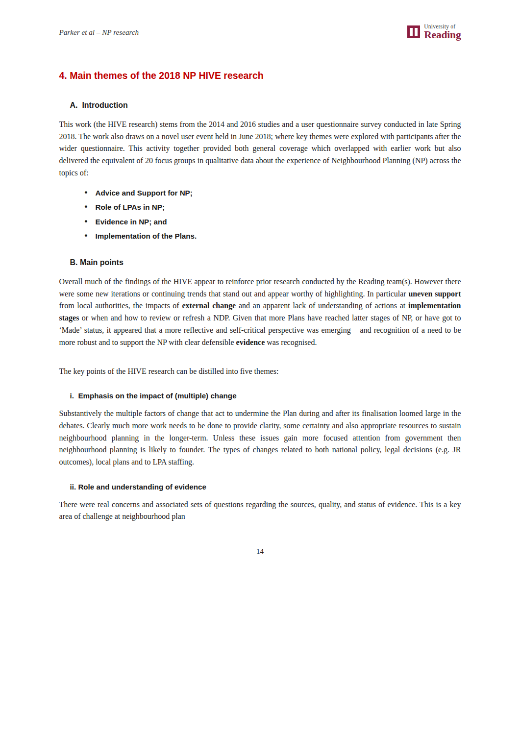Parker et al – NP research
University of Reading
4. Main themes of the 2018 NP HIVE research
A. Introduction
This work (the HIVE research) stems from the 2014 and 2016 studies and a user questionnaire survey conducted in late Spring 2018. The work also draws on a novel user event held in June 2018; where key themes were explored with participants after the wider questionnaire. This activity together provided both general coverage which overlapped with earlier work but also delivered the equivalent of 20 focus groups in qualitative data about the experience of Neighbourhood Planning (NP) across the topics of:
Advice and Support for NP;
Role of LPAs in NP;
Evidence in NP; and
Implementation of the Plans.
B. Main points
Overall much of the findings of the HIVE appear to reinforce prior research conducted by the Reading team(s). However there were some new iterations or continuing trends that stand out and appear worthy of highlighting. In particular uneven support from local authorities, the impacts of external change and an apparent lack of understanding of actions at implementation stages or when and how to review or refresh a NDP. Given that more Plans have reached latter stages of NP, or have got to ‘Made’ status, it appeared that a more reflective and self-critical perspective was emerging – and recognition of a need to be more robust and to support the NP with clear defensible evidence was recognised.
The key points of the HIVE research can be distilled into five themes:
i. Emphasis on the impact of (multiple) change
Substantively the multiple factors of change that act to undermine the Plan during and after its finalisation loomed large in the debates. Clearly much more work needs to be done to provide clarity, some certainty and also appropriate resources to sustain neighbourhood planning in the longer-term. Unless these issues gain more focused attention from government then neighbourhood planning is likely to founder. The types of changes related to both national policy, legal decisions (e.g. JR outcomes), local plans and to LPA staffing.
ii. Role and understanding of evidence
There were real concerns and associated sets of questions regarding the sources, quality, and status of evidence. This is a key area of challenge at neighbourhood plan
14